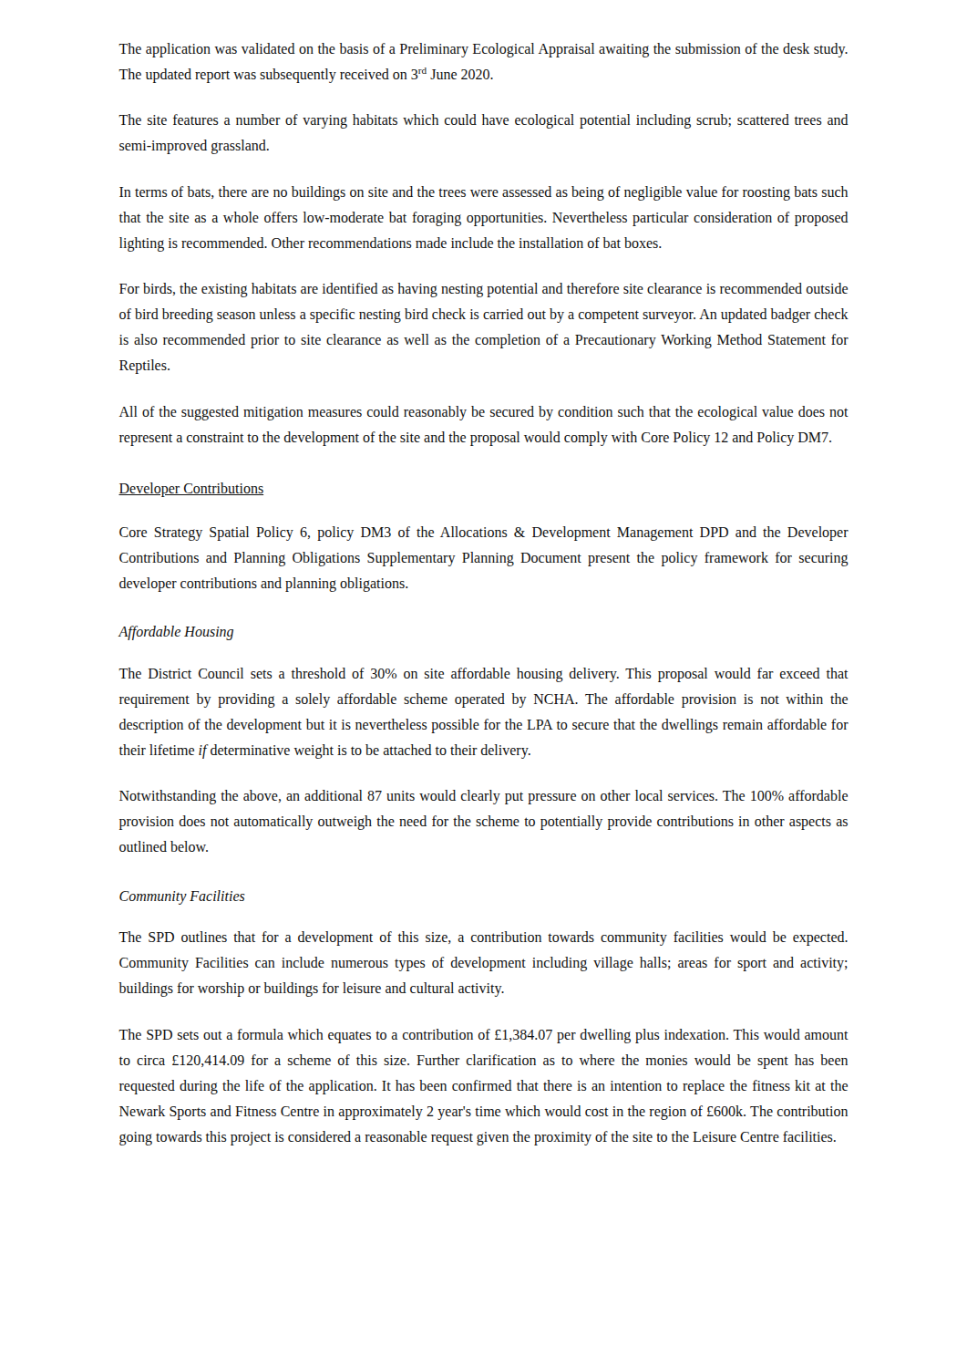The application was validated on the basis of a Preliminary Ecological Appraisal awaiting the submission of the desk study. The updated report was subsequently received on 3rd June 2020.
The site features a number of varying habitats which could have ecological potential including scrub; scattered trees and semi-improved grassland.
In terms of bats, there are no buildings on site and the trees were assessed as being of negligible value for roosting bats such that the site as a whole offers low-moderate bat foraging opportunities. Nevertheless particular consideration of proposed lighting is recommended. Other recommendations made include the installation of bat boxes.
For birds, the existing habitats are identified as having nesting potential and therefore site clearance is recommended outside of bird breeding season unless a specific nesting bird check is carried out by a competent surveyor. An updated badger check is also recommended prior to site clearance as well as the completion of a Precautionary Working Method Statement for Reptiles.
All of the suggested mitigation measures could reasonably be secured by condition such that the ecological value does not represent a constraint to the development of the site and the proposal would comply with Core Policy 12 and Policy DM7.
Developer Contributions
Core Strategy Spatial Policy 6, policy DM3 of the Allocations & Development Management DPD and the Developer Contributions and Planning Obligations Supplementary Planning Document present the policy framework for securing developer contributions and planning obligations.
Affordable Housing
The District Council sets a threshold of 30% on site affordable housing delivery. This proposal would far exceed that requirement by providing a solely affordable scheme operated by NCHA. The affordable provision is not within the description of the development but it is nevertheless possible for the LPA to secure that the dwellings remain affordable for their lifetime if determinative weight is to be attached to their delivery.
Notwithstanding the above, an additional 87 units would clearly put pressure on other local services. The 100% affordable provision does not automatically outweigh the need for the scheme to potentially provide contributions in other aspects as outlined below.
Community Facilities
The SPD outlines that for a development of this size, a contribution towards community facilities would be expected. Community Facilities can include numerous types of development including village halls; areas for sport and activity; buildings for worship or buildings for leisure and cultural activity.
The SPD sets out a formula which equates to a contribution of £1,384.07 per dwelling plus indexation. This would amount to circa £120,414.09 for a scheme of this size. Further clarification as to where the monies would be spent has been requested during the life of the application. It has been confirmed that there is an intention to replace the fitness kit at the Newark Sports and Fitness Centre in approximately 2 year's time which would cost in the region of £600k. The contribution going towards this project is considered a reasonable request given the proximity of the site to the Leisure Centre facilities.